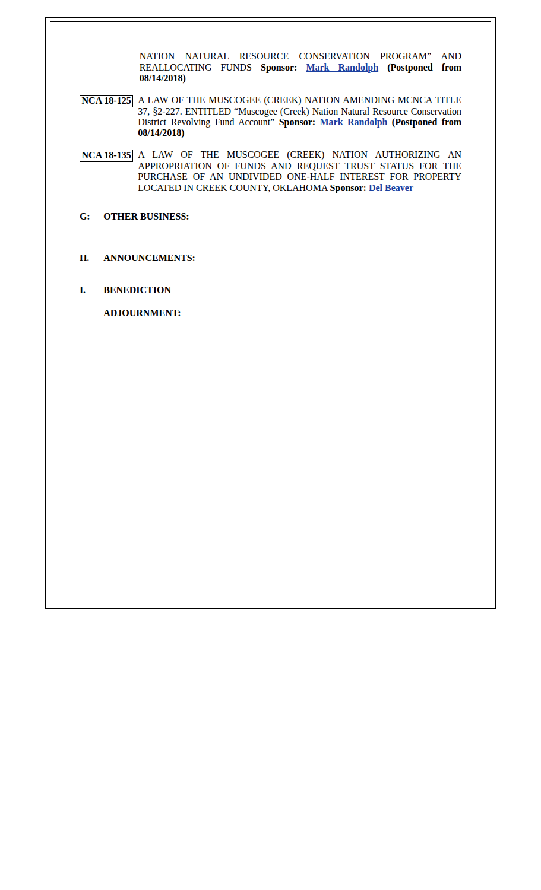NATION NATURAL RESOURCE CONSERVATION PROGRAM” AND REALLOCATING FUNDS Sponsor: Mark Randolph (Postponed from 08/14/2018)
NCA 18-125
A LAW OF THE MUSCOGEE (CREEK) NATION AMENDING MCNCA TITLE 37, §2-227. ENTITLED “Muscogee (Creek) Nation Natural Resource Conservation District Revolving Fund Account” Sponsor: Mark Randolph (Postponed from 08/14/2018)
NCA 18-135
A LAW OF THE MUSCOGEE (CREEK) NATION AUTHORIZING AN APPROPRIATION OF FUNDS AND REQUEST TRUST STATUS FOR THE PURCHASE OF AN UNDIVIDED ONE-HALF INTEREST FOR PROPERTY LOCATED IN CREEK COUNTY, OKLAHOMA Sponsor: Del Beaver
G:
OTHER BUSINESS:
H.
ANNOUNCEMENTS:
I.
BENEDICTION
ADJOURNMENT: